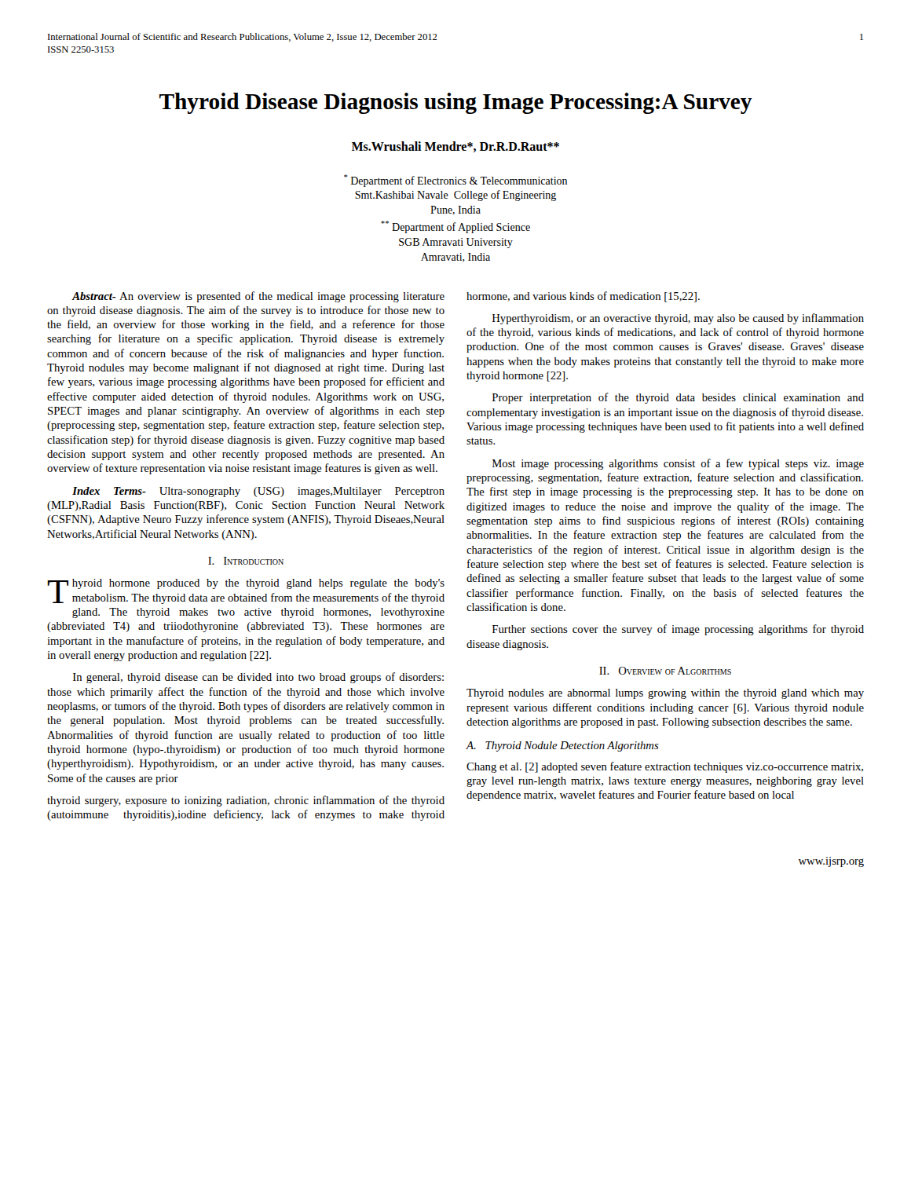International Journal of Scientific and Research Publications, Volume 2, Issue 12, December 2012
ISSN 2250-3153
1
Thyroid Disease Diagnosis using Image Processing:A Survey
Ms.Wrushali Mendre*, Dr.R.D.Raut**
* Department of Electronics & Telecommunication
Smt.Kashibai Navale College of Engineering
Pune, India
** Department of Applied Science
SGB Amravati University
Amravati, India
Abstract- An overview is presented of the medical image processing literature on thyroid disease diagnosis. The aim of the survey is to introduce for those new to the field, an overview for those working in the field, and a reference for those searching for literature on a specific application. Thyroid disease is extremely common and of concern because of the risk of malignancies and hyper function. Thyroid nodules may become malignant if not diagnosed at right time. During last few years, various image processing algorithms have been proposed for efficient and effective computer aided detection of thyroid nodules. Algorithms work on USG, SPECT images and planar scintigraphy. An overview of algorithms in each step (preprocessing step, segmentation step, feature extraction step, feature selection step, classification step) for thyroid disease diagnosis is given. Fuzzy cognitive map based decision support system and other recently proposed methods are presented. An overview of texture representation via noise resistant image features is given as well.
Index Terms- Ultra-sonography (USG) images,Multilayer Perceptron (MLP),Radial Basis Function(RBF), Conic Section Function Neural Network (CSFNN), Adaptive Neuro Fuzzy inference system (ANFIS), Thyroid Diseaes,Neural Networks,Artificial Neural Networks (ANN).
I. Introduction
Thyroid hormone produced by the thyroid gland helps regulate the body's metabolism. The thyroid data are obtained from the measurements of the thyroid gland. The thyroid makes two active thyroid hormones, levothyroxine (abbreviated T4) and triiodothyronine (abbreviated T3). These hormones are important in the manufacture of proteins, in the regulation of body temperature, and in overall energy production and regulation [22].
In general, thyroid disease can be divided into two broad groups of disorders: those which primarily affect the function of the thyroid and those which involve neoplasms, or tumors of the thyroid. Both types of disorders are relatively common in the general population. Most thyroid problems can be treated successfully. Abnormalities of thyroid function are usually related to production of too little thyroid hormone (hypo-.thyroidism) or production of too much thyroid hormone (hyperthyroidism). Hypothyroidism, or an under active thyroid, has many causes. Some of the causes are prior
thyroid surgery, exposure to ionizing radiation, chronic inflammation of the thyroid (autoimmune thyroiditis),iodine deficiency, lack of enzymes to make thyroid hormone, and various kinds of medication [15,22].
Hyperthyroidism, or an overactive thyroid, may also be caused by inflammation of the thyroid, various kinds of medications, and lack of control of thyroid hormone production. One of the most common causes is Graves' disease. Graves' disease happens when the body makes proteins that constantly tell the thyroid to make more thyroid hormone [22].
Proper interpretation of the thyroid data besides clinical examination and complementary investigation is an important issue on the diagnosis of thyroid disease. Various image processing techniques have been used to fit patients into a well defined status.
Most image processing algorithms consist of a few typical steps viz. image preprocessing, segmentation, feature extraction, feature selection and classification. The first step in image processing is the preprocessing step. It has to be done on digitized images to reduce the noise and improve the quality of the image. The segmentation step aims to find suspicious regions of interest (ROIs) containing abnormalities. In the feature extraction step the features are calculated from the characteristics of the region of interest. Critical issue in algorithm design is the feature selection step where the best set of features is selected. Feature selection is defined as selecting a smaller feature subset that leads to the largest value of some classifier performance function. Finally, on the basis of selected features the classification is done.
Further sections cover the survey of image processing algorithms for thyroid disease diagnosis.
II. Overview of Algorithms
Thyroid nodules are abnormal lumps growing within the thyroid gland which may represent various different conditions including cancer [6]. Various thyroid nodule detection algorithms are proposed in past. Following subsection describes the same.
A. Thyroid Nodule Detection Algorithms
Chang et al. [2] adopted seven feature extraction techniques viz.co-occurrence matrix, gray level run-length matrix, laws texture energy measures, neighboring gray level dependence matrix, wavelet features and Fourier feature based on local
www.ijsrp.org